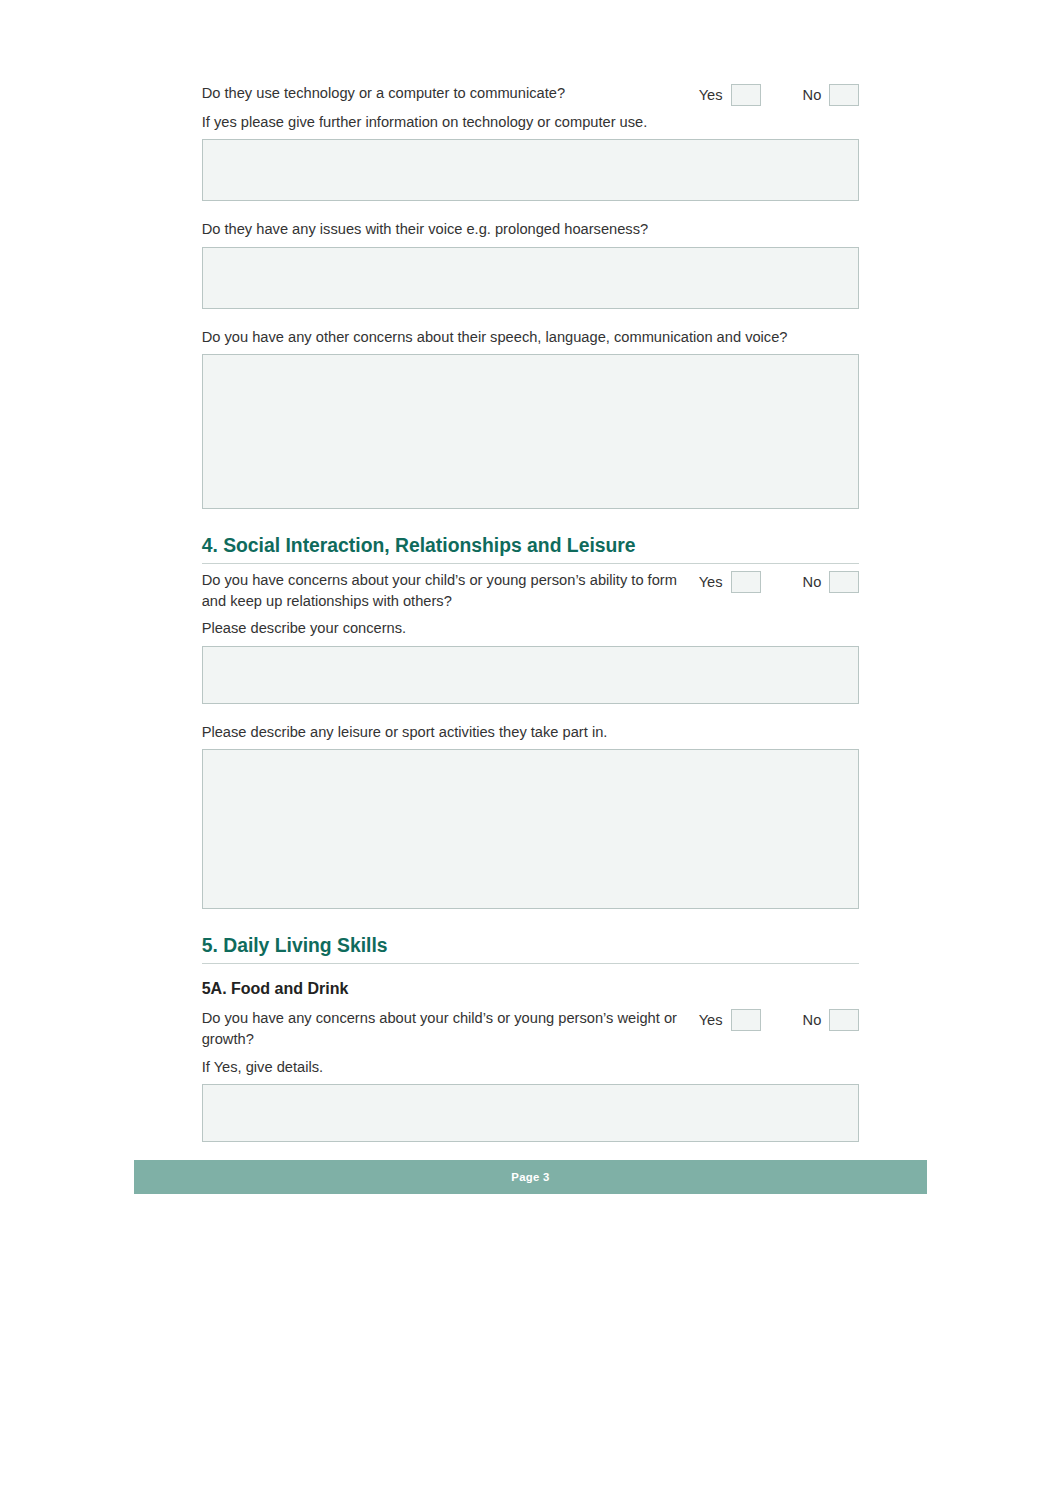Do they use technology or a computer to communicate?
Yes No
If yes please give further information on technology or computer use.
Do they have any issues with their voice e.g. prolonged hoarseness?
Do you have any other concerns about their speech, language, communication and voice?
4. Social Interaction, Relationships and Leisure
Do you have concerns about your child’s or young person’s ability to form and keep up relationships with others?
Yes No
Please describe your concerns.
Please describe any leisure or sport activities they take part in.
5. Daily Living Skills
5A. Food and Drink
Do you have any concerns about your child’s or young person’s weight or growth?
Yes No
If Yes, give details.
Page 3